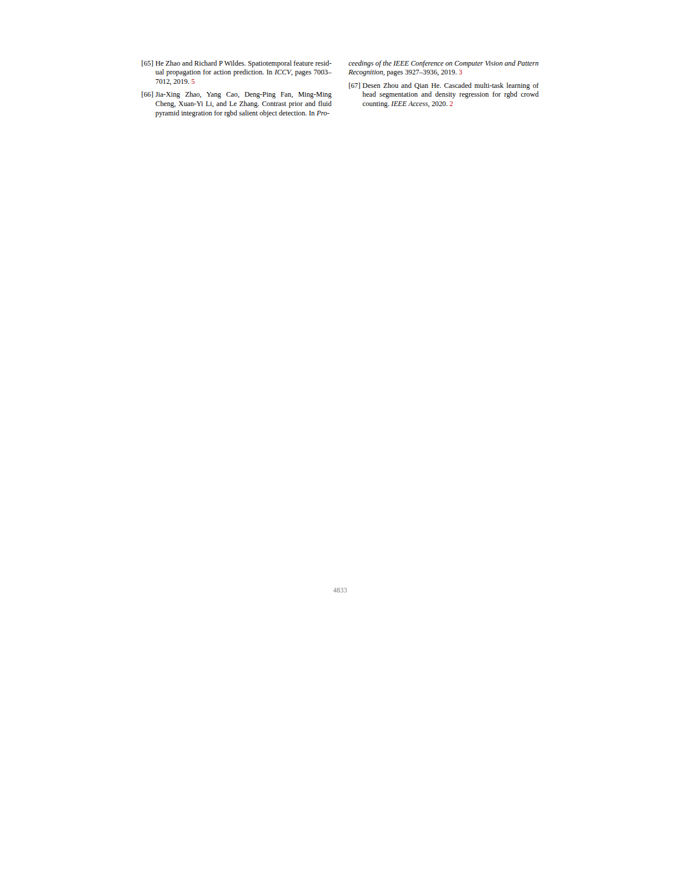[65] He Zhao and Richard P Wildes. Spatiotemporal feature residual propagation for action prediction. In ICCV, pages 7003–7012, 2019. 5
[66] Jia-Xing Zhao, Yang Cao, Deng-Ping Fan, Ming-Ming Cheng, Xuan-Yi Li, and Le Zhang. Contrast prior and fluid pyramid integration for rgbd salient object detection. In Pro-
ceedings of the IEEE Conference on Computer Vision and Pattern Recognition, pages 3927–3936, 2019. 3
[67] Desen Zhou and Qian He. Cascaded multi-task learning of head segmentation and density regression for rgbd crowd counting. IEEE Access, 2020. 2
4833